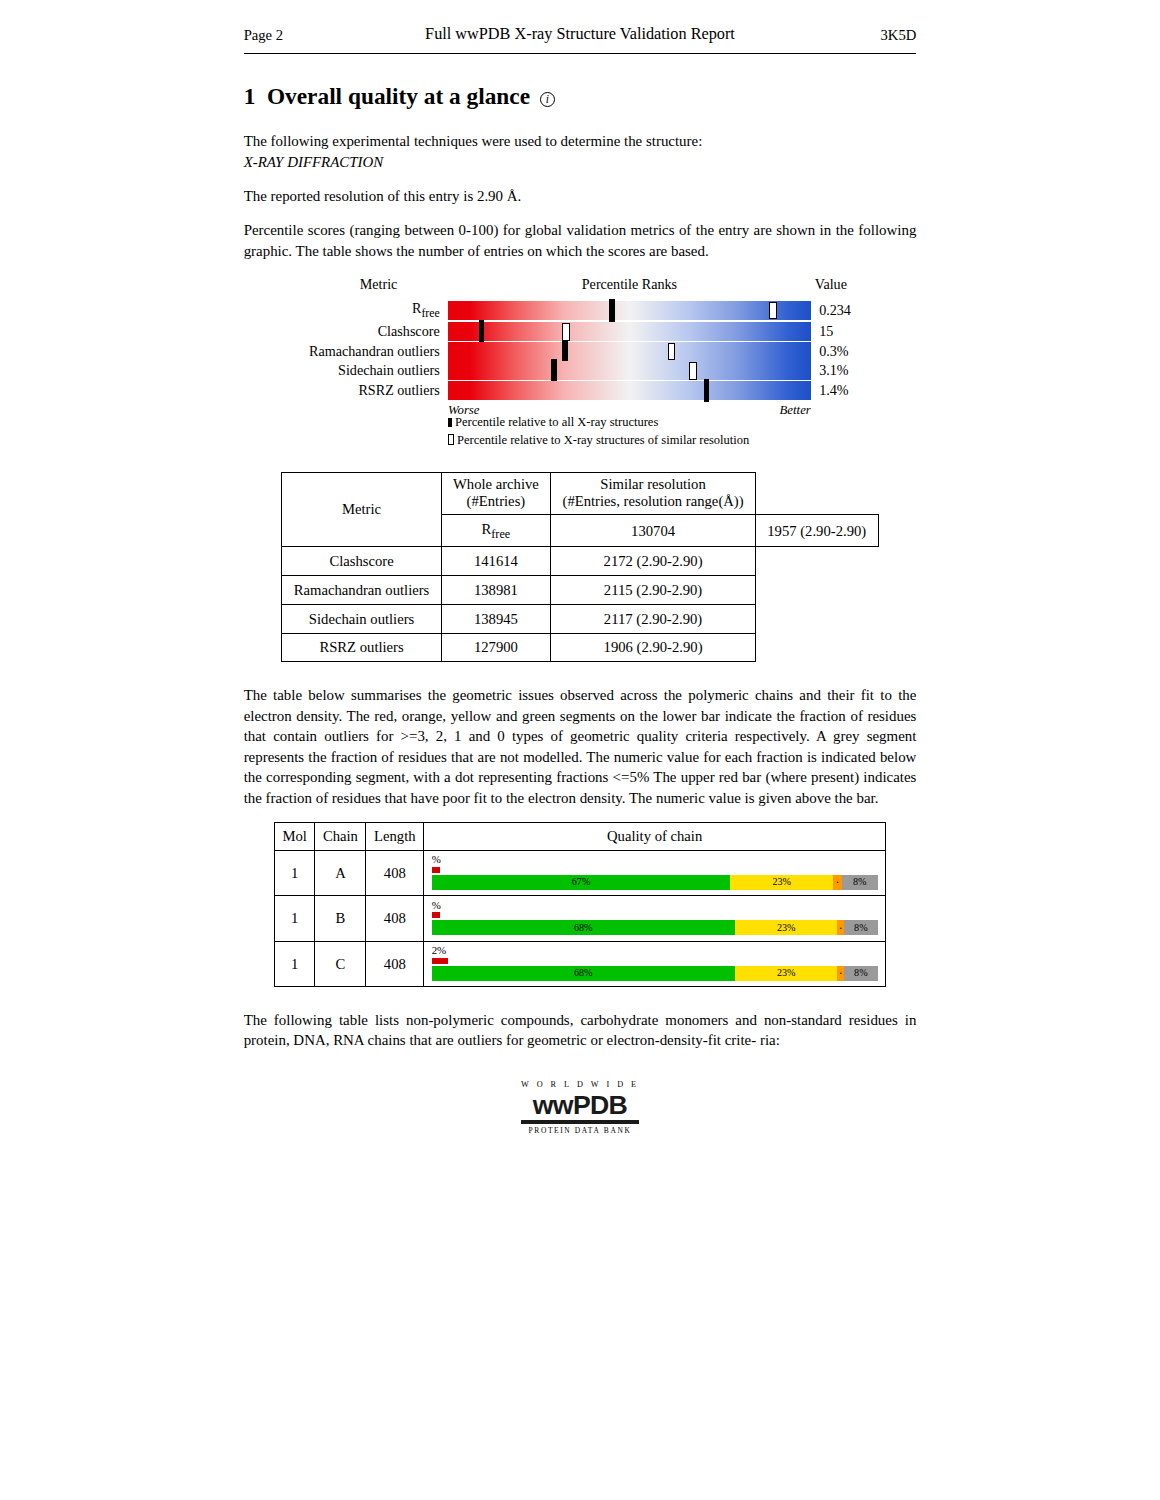Page 2
Full wwPDB X-ray Structure Validation Report
3K5D
1 Overall quality at a glance i
The following experimental techniques were used to determine the structure:
X-RAY DIFFRACTION
The reported resolution of this entry is 2.90 Å.
Percentile scores (ranging between 0-100) for global validation metrics of the entry are shown in the following graphic. The table shows the number of entries on which the scores are based.
| Metric | Percentile Ranks | Value |
| R free | | 0.234 |
| Clashscore | | 15 |
| Ramachandran outliers | | 0.3% |
| Sidechain outliers | | 3.1% |
| RSRZ outliers | | 1.4% |
| | Worse Better | |
| | Percentile relative to all X-ray structures Percentile relative to X-ray structures of similar resolution | |
| Metric | Whole archive (#Entries) | Similar resolution (#Entries, resolution range(Å)) |
| --- | --- | --- |
| R free | 130704 | 1957 (2.90-2.90) |
| Clashscore | 141614 | 2172 (2.90-2.90) |
| Ramachandran outliers | 138981 | 2115 (2.90-2.90) |
| Sidechain outliers | 138945 | 2117 (2.90-2.90) |
| RSRZ outliers | 127900 | 1906 (2.90-2.90) |
The table below summarises the geometric issues observed across the polymeric chains and their fit to the electron density. The red, orange, yellow and green segments on the lower bar indicate the fraction of residues that contain outliers for >=3, 2, 1 and 0 types of geometric quality criteria respectively. A grey segment represents the fraction of residues that are not modelled. The numeric value for each fraction is indicated below the corresponding segment, with a dot representing fractions <=5% The upper red bar (where present) indicates the fraction of residues that have poor fit to the electron density. The numeric value is given above the bar.
| Mol | Chain | Length | Quality of chain |
| --- | --- | --- | --- |
| 1 | A | 408 | % 67% 23% · 8% |
| 1 | B | 408 | % 68% 23% · 8% |
| 1 | C | 408 | 2% 68% 23% · 8% |
The following table lists non-polymeric compounds, carbohydrate monomers and non-standard residues in protein, DNA, RNA chains that are outliers for geometric or electron-density-fit crite- ria:
W O R L D W I D E
ww PDB
PROTEIN DATA BANK